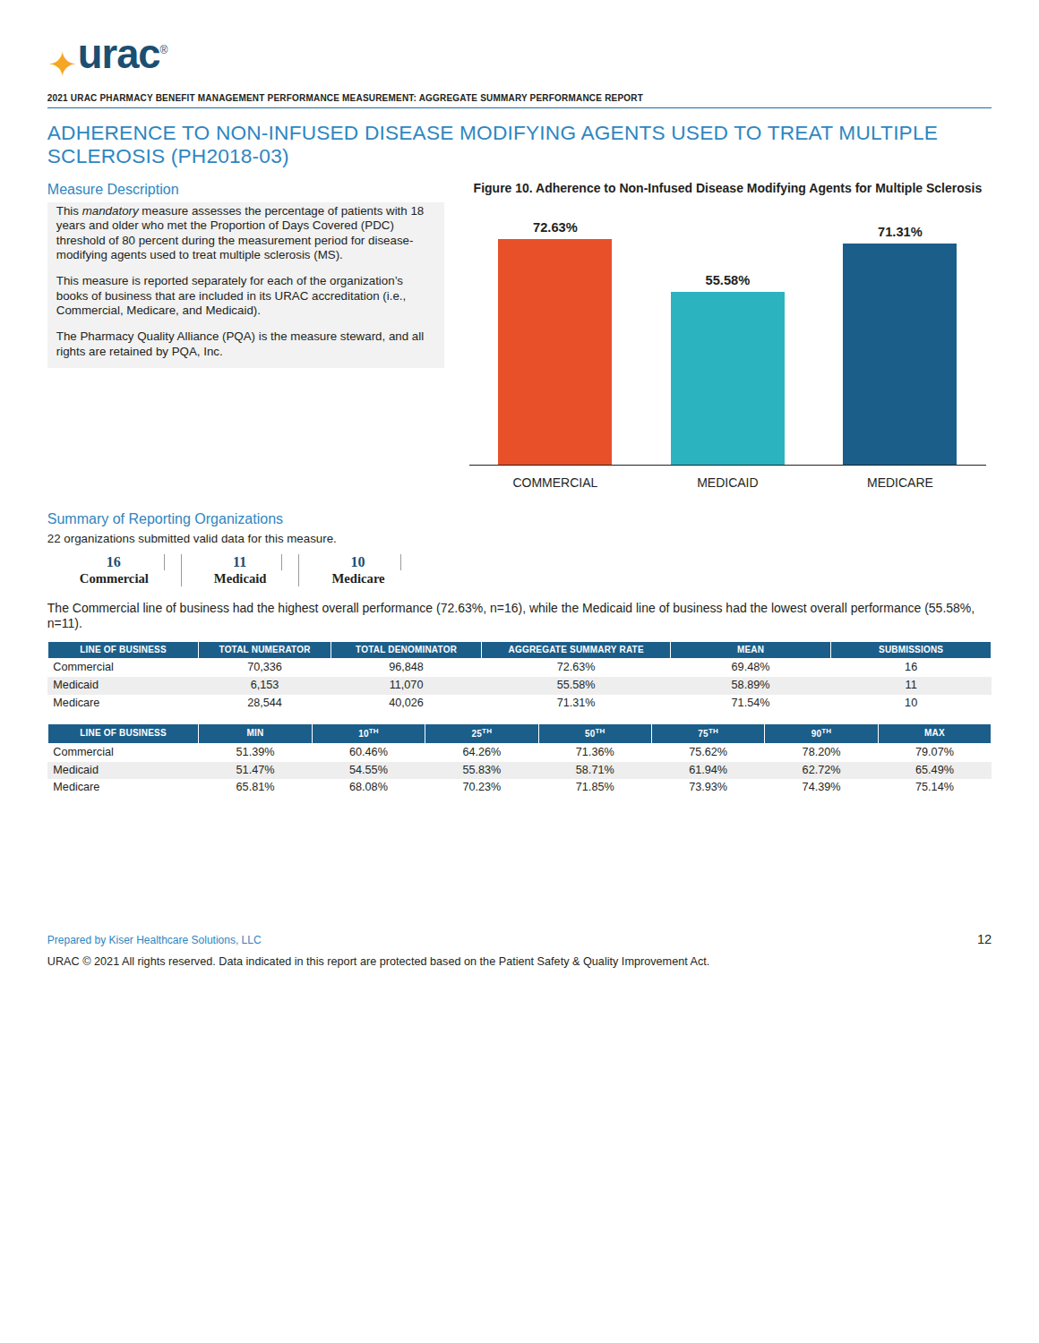✦urac®
2021 URAC PHARMACY BENEFIT MANAGEMENT PERFORMANCE MEASUREMENT: AGGREGATE SUMMARY PERFORMANCE REPORT
ADHERENCE TO NON-INFUSED DISEASE MODIFYING AGENTS USED TO TREAT MULTIPLE SCLEROSIS (PH2018-03)
Measure Description
This mandatory measure assesses the percentage of patients with 18 years and older who met the Proportion of Days Covered (PDC) threshold of 80 percent during the measurement period for disease-modifying agents used to treat multiple sclerosis (MS).
This measure is reported separately for each of the organization’s books of business that are included in its URAC accreditation (i.e., Commercial, Medicare, and Medicaid).
The Pharmacy Quality Alliance (PQA) is the measure steward, and all rights are retained by PQA, Inc.
Figure 10. Adherence to Non-Infused Disease Modifying Agents for Multiple Sclerosis
72.63%
55.58%
71.31%
COMMERCIAL MEDICAID MEDICARE
Summary of Reporting Organizations
22 organizations submitted valid data for this measure.
16
Commercial
11
Medicaid
10
Medicare
The Commercial line of business had the highest overall performance (72.63%, n=16), while the Medicaid line of business had the lowest overall performance (55.58%, n=11).
| LINE OF BUSINESS | TOTAL NUMERATOR | TOTAL DENOMINATOR | AGGREGATE SUMMARY RATE | MEAN | SUBMISSIONS |
| --- | --- | --- | --- | --- | --- |
| Commercial | 70,336 | 96,848 | 72.63% | 69.48% | 16 |
| Medicaid | 6,153 | 11,070 | 55.58% | 58.89% | 11 |
| Medicare | 28,544 | 40,026 | 71.31% | 71.54% | 10 |
| LINE OF BUSINESS | MIN | 10 TH | 25 TH | 50 TH | 75 TH | 90 TH | MAX |
| --- | --- | --- | --- | --- | --- | --- | --- |
| Commercial | 51.39% | 60.46% | 64.26% | 71.36% | 75.62% | 78.20% | 79.07% |
| Medicaid | 51.47% | 54.55% | 55.83% | 58.71% | 61.94% | 62.72% | 65.49% |
| Medicare | 65.81% | 68.08% | 70.23% | 71.85% | 73.93% | 74.39% | 75.14% |
Prepared by Kiser Healthcare Solutions, LLC 12
URAC © 2021 All rights reserved. Data indicated in this report are protected based on the Patient Safety & Quality Improvement Act.